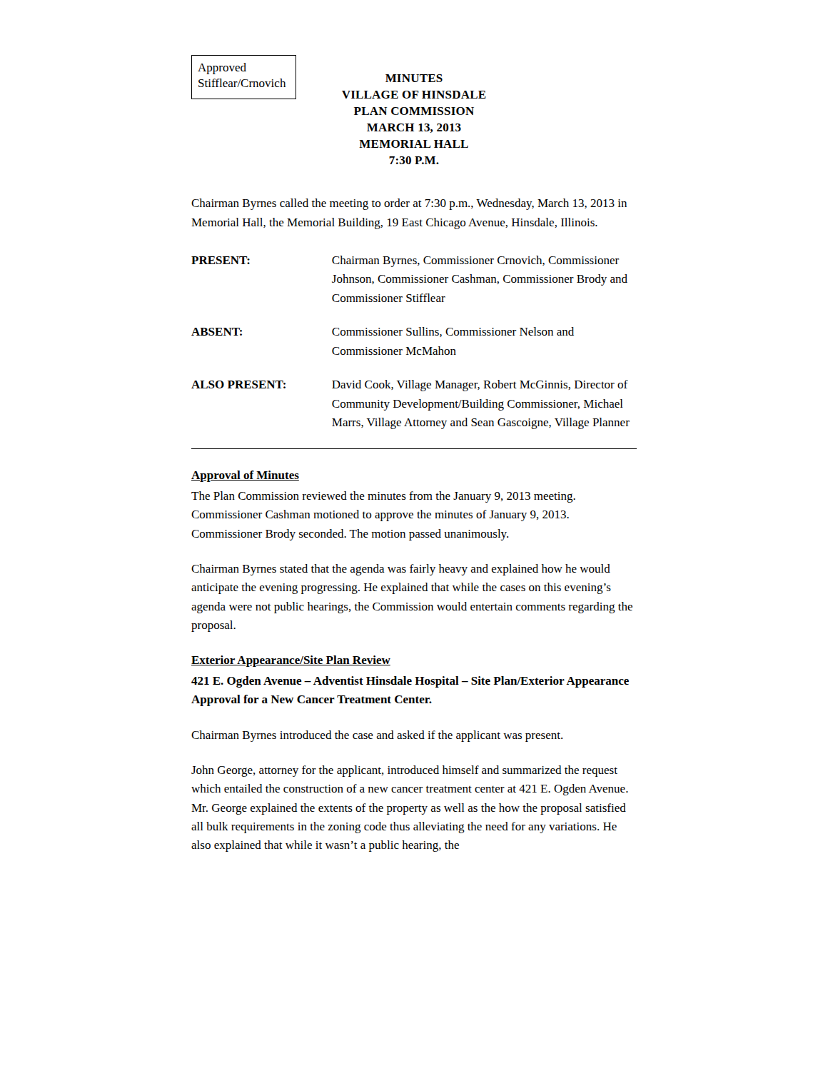Approved
Stifflear/Crnovich
MINUTES
VILLAGE OF HINSDALE
PLAN COMMISSION
MARCH 13, 2013
MEMORIAL HALL
7:30 P.M.
Chairman Byrnes called the meeting to order at 7:30 p.m., Wednesday, March 13, 2013 in Memorial Hall, the Memorial Building, 19 East Chicago Avenue, Hinsdale, Illinois.
| PRESENT: | Chairman Byrnes, Commissioner Crnovich, Commissioner Johnson, Commissioner Cashman, Commissioner Brody and Commissioner Stifflear |
| ABSENT: | Commissioner Sullins, Commissioner Nelson and Commissioner McMahon |
| ALSO PRESENT: | David Cook, Village Manager, Robert McGinnis, Director of Community Development/Building Commissioner, Michael Marrs, Village Attorney and Sean Gascoigne, Village Planner |
Approval of Minutes
The Plan Commission reviewed the minutes from the January 9, 2013 meeting. Commissioner Cashman motioned to approve the minutes of January 9, 2013. Commissioner Brody seconded. The motion passed unanimously.
Chairman Byrnes stated that the agenda was fairly heavy and explained how he would anticipate the evening progressing. He explained that while the cases on this evening’s agenda were not public hearings, the Commission would entertain comments regarding the proposal.
Exterior Appearance/Site Plan Review
421 E. Ogden Avenue – Adventist Hinsdale Hospital – Site Plan/Exterior Appearance Approval for a New Cancer Treatment Center.
Chairman Byrnes introduced the case and asked if the applicant was present.
John George, attorney for the applicant, introduced himself and summarized the request which entailed the construction of a new cancer treatment center at 421 E. Ogden Avenue. Mr. George explained the extents of the property as well as the how the proposal satisfied all bulk requirements in the zoning code thus alleviating the need for any variations. He also explained that while it wasn’t a public hearing, the